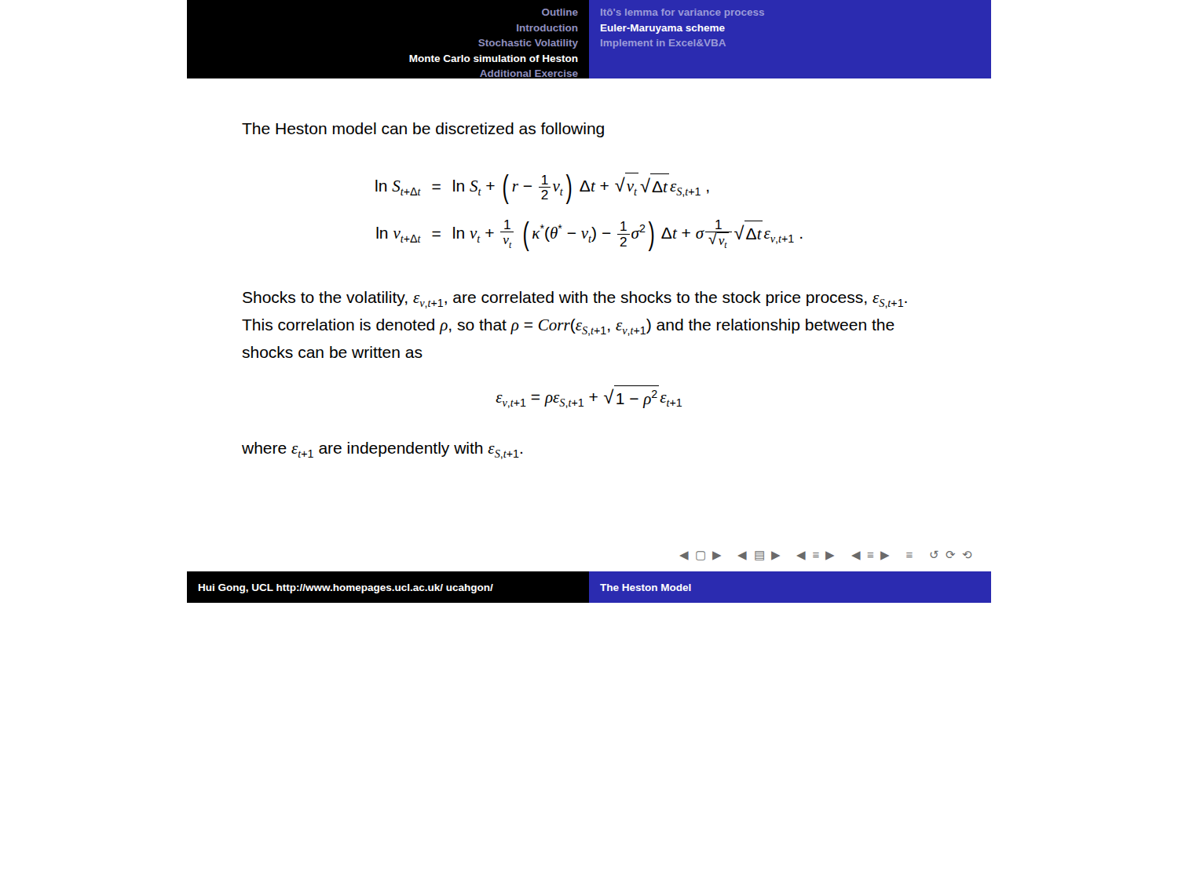Outline
Introduction
Stochastic Volatility
Monte Carlo simulation of Heston
Additional Exercise
Itô's lemma for variance process
Euler-Maruyama scheme
Implement in Excel&VBA
The Heston model can be discretized as following
| ln S t +Δ t | = | ln S t + ( r − 1 2 v t ) Δ t + v t Δ t ε S , t +1 , |
| ln v t +Δ t | = | ln v t + 1 v t ( κ * ( θ * − v t ) − 1 2 σ 2 ) Δ t + σ 1 v t Δ t ε v , t +1 . |
Shocks to the volatility, εv,t+1, are correlated with the shocks to the stock price process, εS,t+1. This correlation is denoted ρ, so that ρ = Corr(εS,t+1, εv,t+1) and the relationship between the shocks can be written as
εv,t+1 = ρεS,t+1 + 1 − ρ2 εt+1
where εt+1 are independently with εS,t+1.
◀ ▢ ▶ ◀ ▤ ▶ ◀ ≡ ▶ ◀ ≡ ▶ ≡ ↺ ⟳ ⟲
Hui Gong, UCL http://www.homepages.ucl.ac.uk/ ucahgon/
The Heston Model